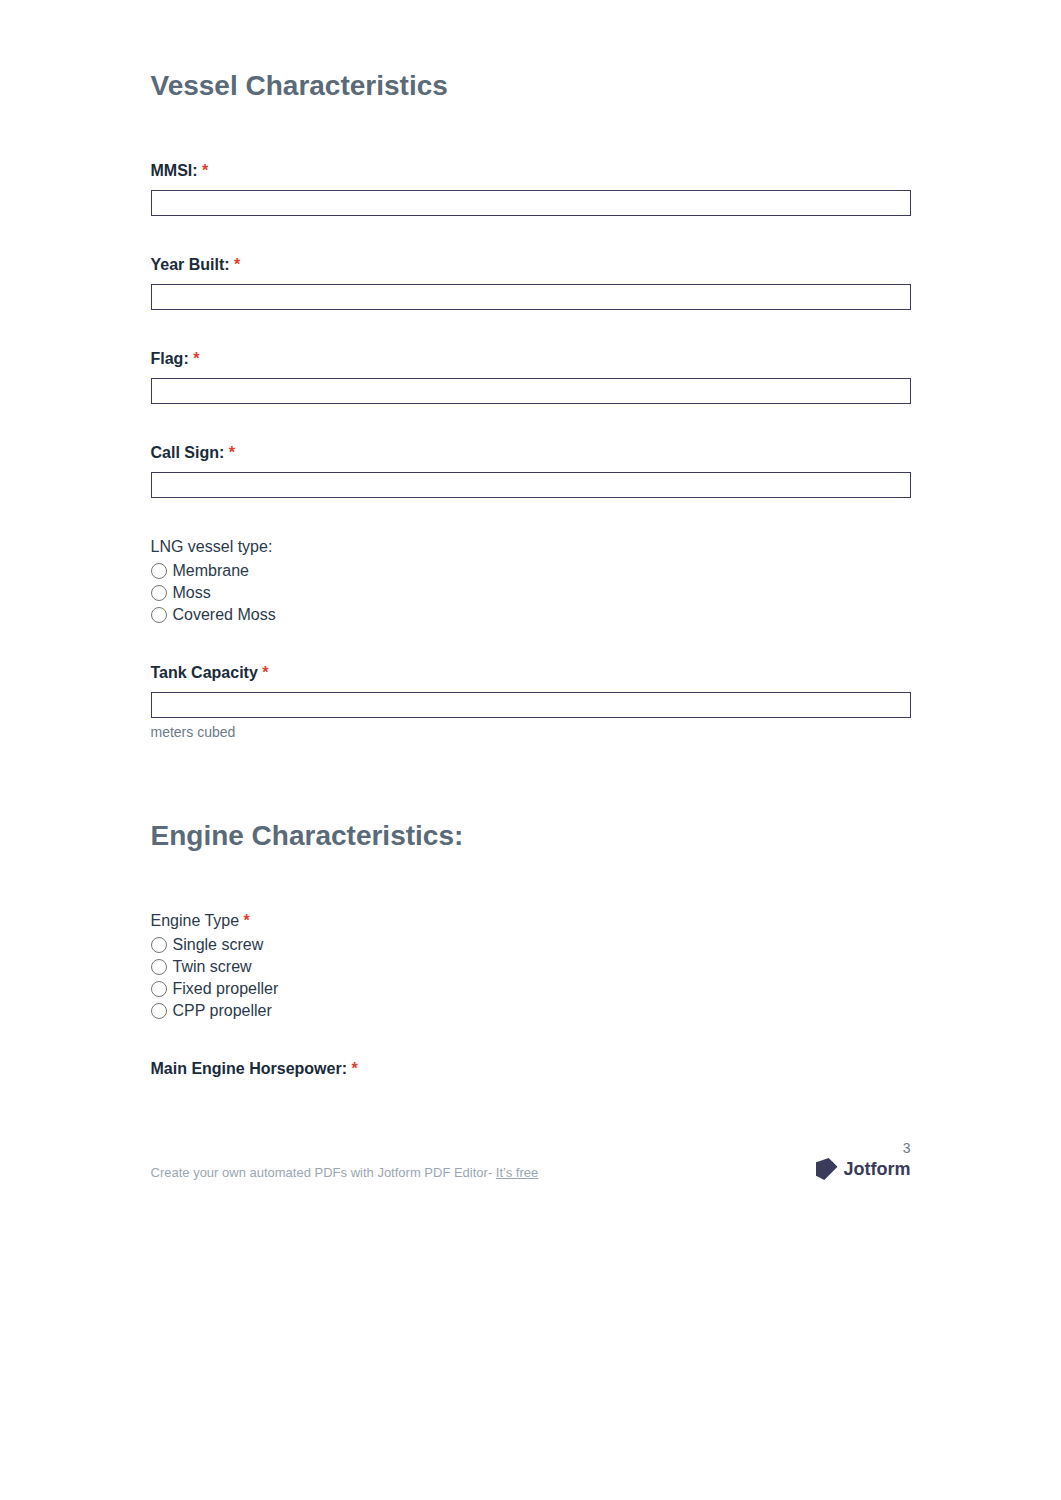Vessel Characteristics
MMSI: *
Year Built: *
Flag: *
Call Sign: *
LNG vessel type:
Membrane
Moss
Covered Moss
Tank Capacity *
meters cubed
Engine Characteristics:
Engine Type *
Single screw
Twin screw
Fixed propeller
CPP propeller
Main Engine Horsepower: *
3
Create your own automated PDFs with Jotform PDF Editor- It’s free
Jotform